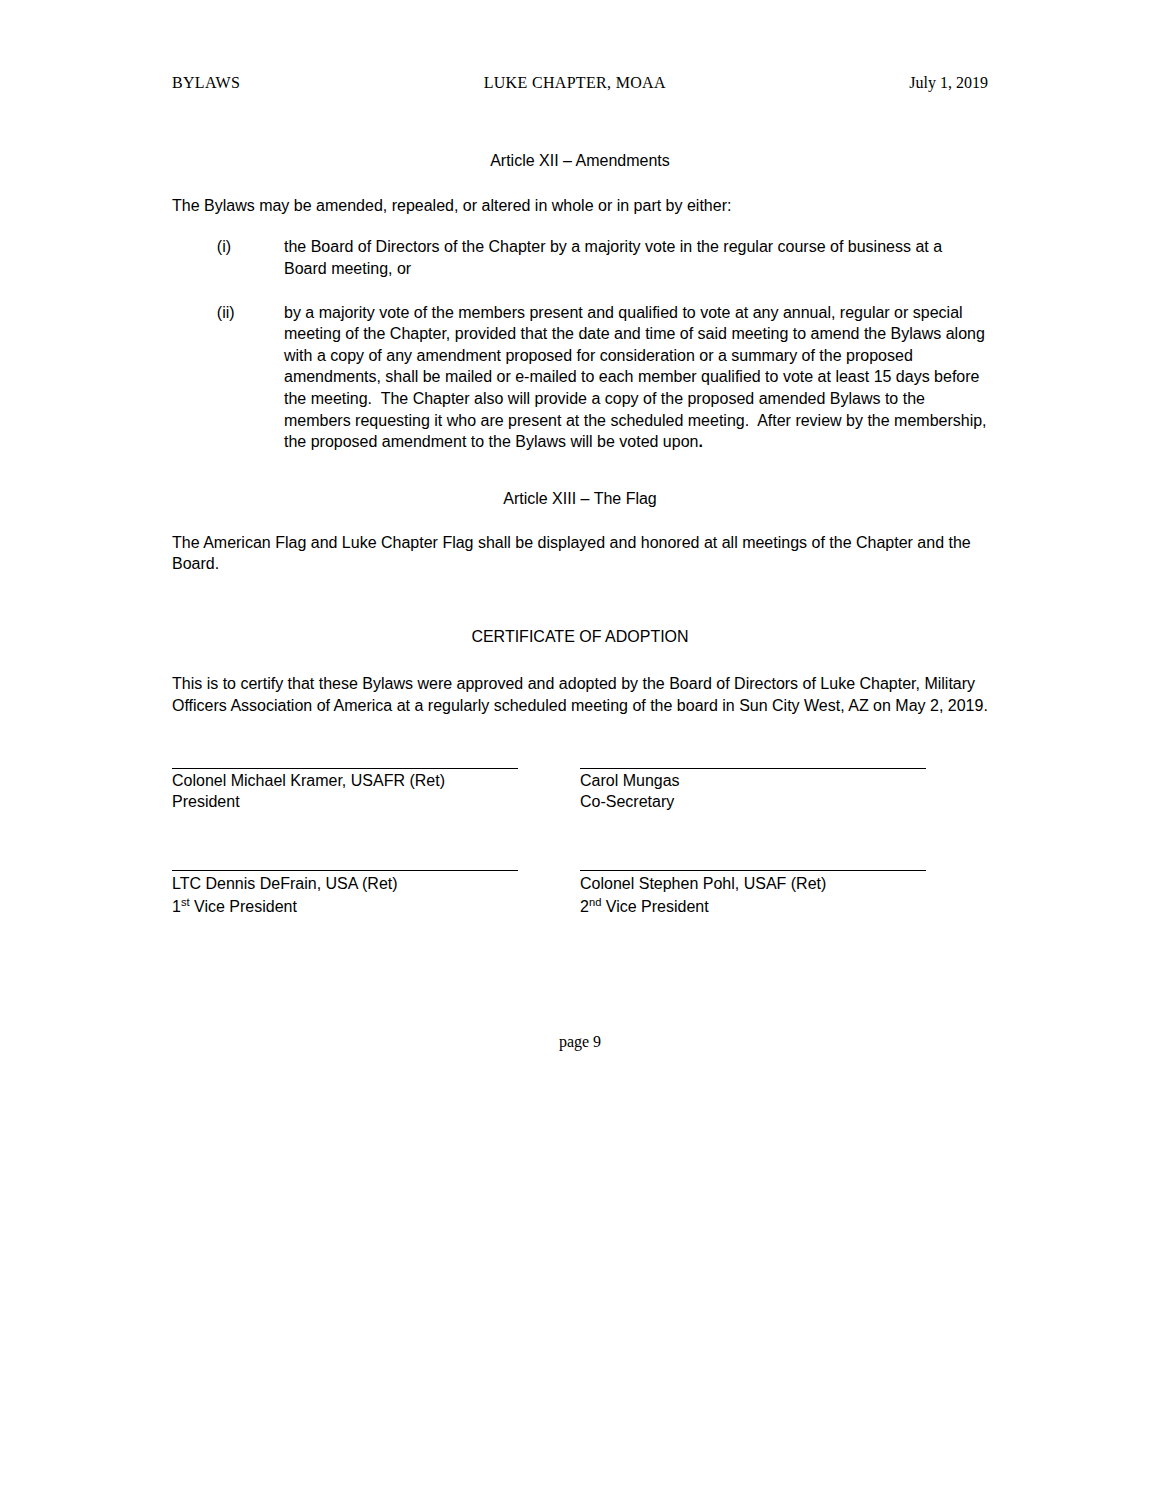BYLAWS LUKE CHAPTER, MOAA July 1, 2019
Article XII – Amendments
The Bylaws may be amended, repealed, or altered in whole or in part by either:
(i) the Board of Directors of the Chapter by a majority vote in the regular course of business at a Board meeting, or
(ii) by a majority vote of the members present and qualified to vote at any annual, regular or special meeting of the Chapter, provided that the date and time of said meeting to amend the Bylaws along with a copy of any amendment proposed for consideration or a summary of the proposed amendments, shall be mailed or e-mailed to each member qualified to vote at least 15 days before the meeting. The Chapter also will provide a copy of the proposed amended Bylaws to the members requesting it who are present at the scheduled meeting. After review by the membership, the proposed amendment to the Bylaws will be voted upon.
Article XIII – The Flag
The American Flag and Luke Chapter Flag shall be displayed and honored at all meetings of the Chapter and the Board.
CERTIFICATE OF ADOPTION
This is to certify that these Bylaws were approved and adopted by the Board of Directors of Luke Chapter, Military Officers Association of America at a regularly scheduled meeting of the board in Sun City West, AZ on May 2, 2019.
| Colonel Michael Kramer, USAFR (Ret) President | Carol Mungas Co-Secretary |
| LTC Dennis DeFrain, USA (Ret) 1 st Vice President | Colonel Stephen Pohl, USAF (Ret) 2 nd Vice President |
page 9